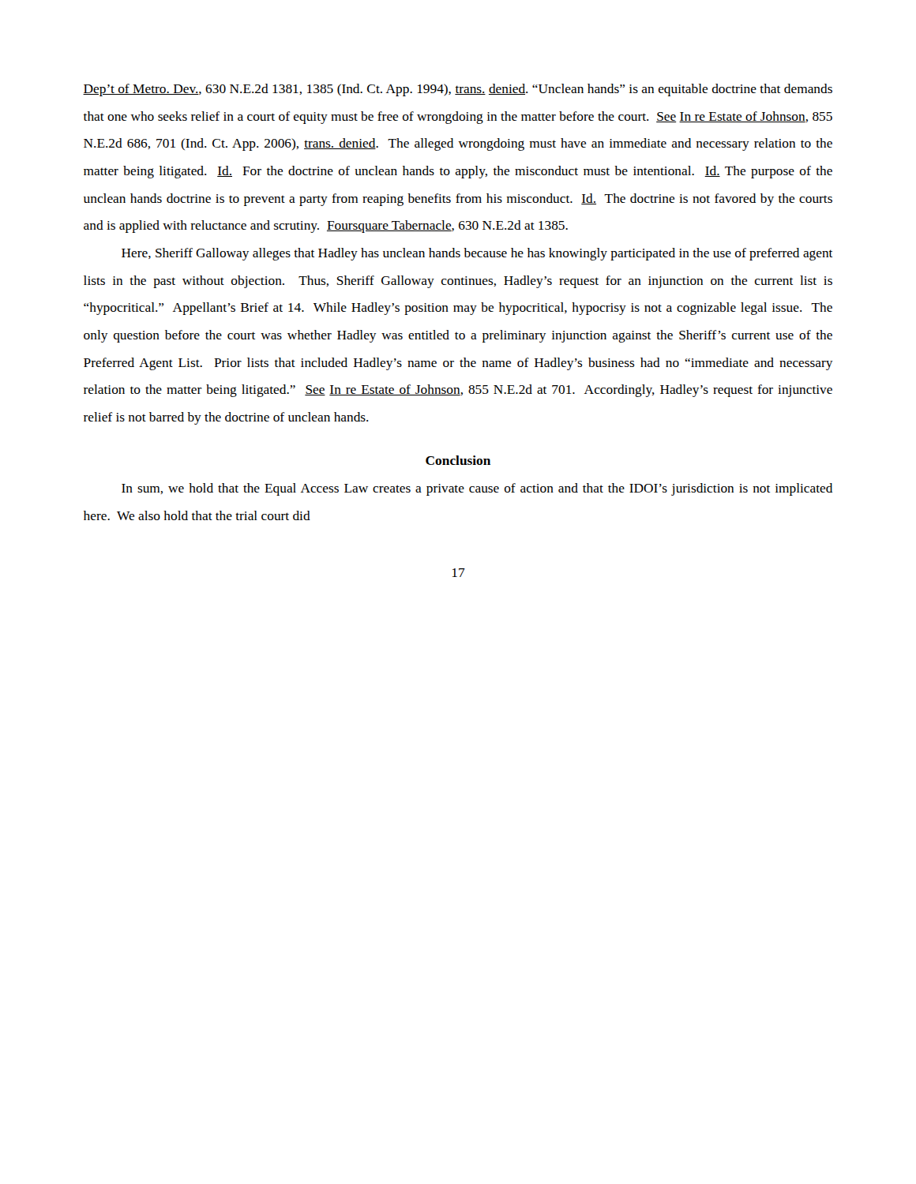Dep’t of Metro. Dev., 630 N.E.2d 1381, 1385 (Ind. Ct. App. 1994), trans. denied. “Unclean hands” is an equitable doctrine that demands that one who seeks relief in a court of equity must be free of wrongdoing in the matter before the court. See In re Estate of Johnson, 855 N.E.2d 686, 701 (Ind. Ct. App. 2006), trans. denied. The alleged wrongdoing must have an immediate and necessary relation to the matter being litigated. Id. For the doctrine of unclean hands to apply, the misconduct must be intentional. Id. The purpose of the unclean hands doctrine is to prevent a party from reaping benefits from his misconduct. Id. The doctrine is not favored by the courts and is applied with reluctance and scrutiny. Foursquare Tabernacle, 630 N.E.2d at 1385.
Here, Sheriff Galloway alleges that Hadley has unclean hands because he has knowingly participated in the use of preferred agent lists in the past without objection. Thus, Sheriff Galloway continues, Hadley’s request for an injunction on the current list is “hypocritical.” Appellant’s Brief at 14. While Hadley’s position may be hypocritical, hypocrisy is not a cognizable legal issue. The only question before the court was whether Hadley was entitled to a preliminary injunction against the Sheriff’s current use of the Preferred Agent List. Prior lists that included Hadley’s name or the name of Hadley’s business had no “immediate and necessary relation to the matter being litigated.” See In re Estate of Johnson, 855 N.E.2d at 701. Accordingly, Hadley’s request for injunctive relief is not barred by the doctrine of unclean hands.
Conclusion
In sum, we hold that the Equal Access Law creates a private cause of action and that the IDOI’s jurisdiction is not implicated here. We also hold that the trial court did
17